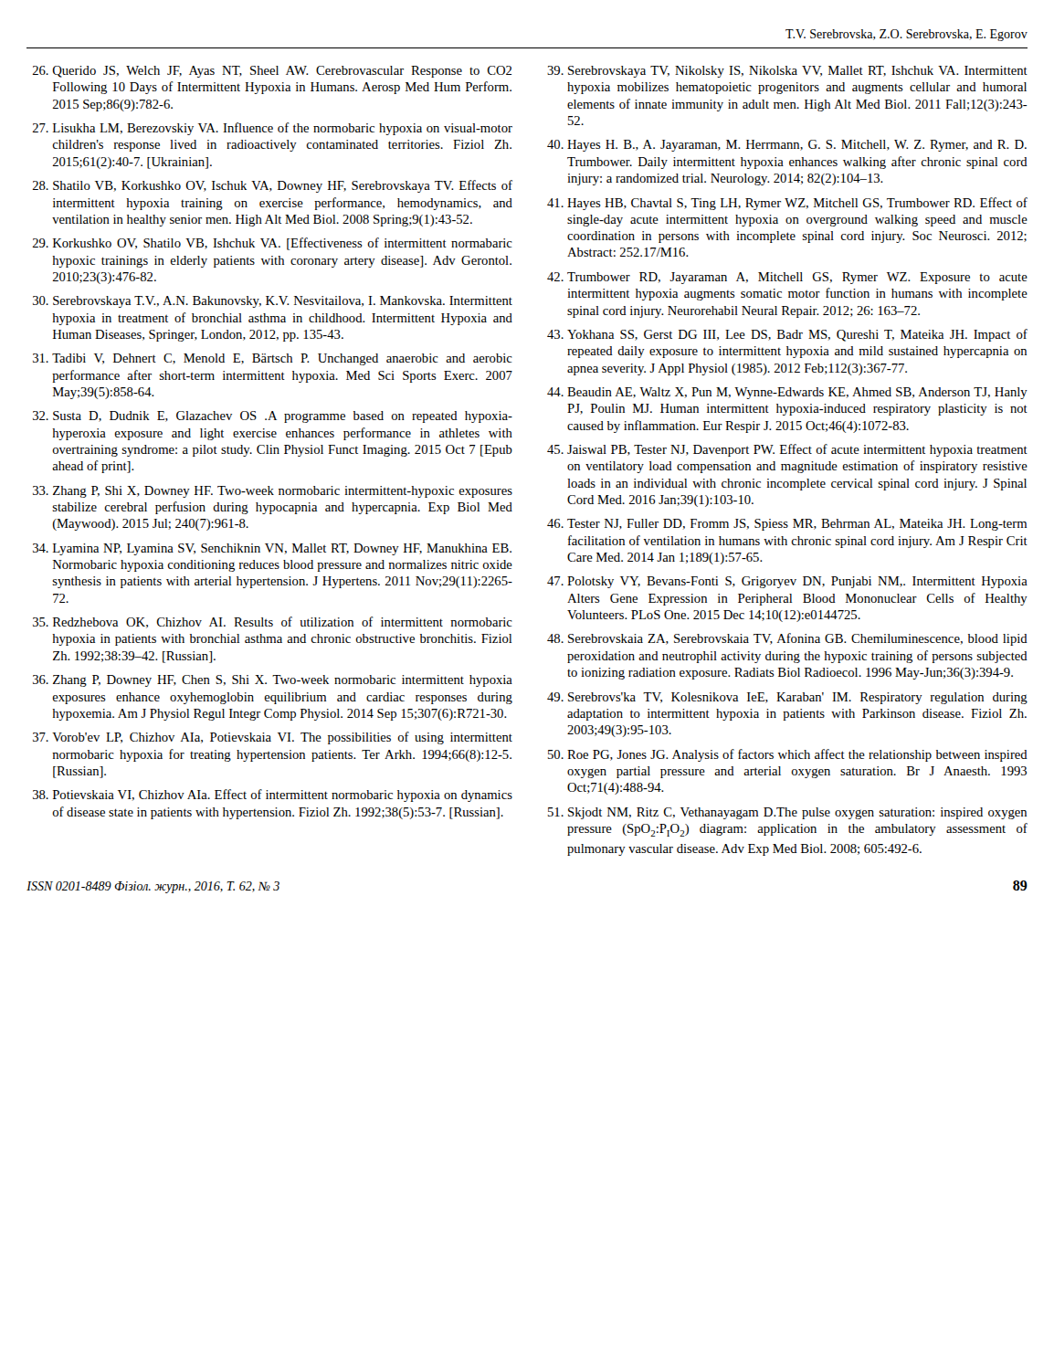T.V. Serebrovska, Z.O. Serebrovska, E. Egorov
Querido JS, Welch JF, Ayas NT, Sheel AW. Cerebrovascular Response to CO2 Following 10 Days of Intermittent Hypoxia in Humans. Aerosp Med Hum Perform. 2015 Sep;86(9):782-6.
Lisukha LM, Berezovskiy VA. Influence of the normobaric hypoxia on visual-motor children's response lived in radioactively contaminated territories. Fiziol Zh. 2015;61(2):40-7. [Ukrainian].
Shatilo VB, Korkushko OV, Ischuk VA, Downey HF, Serebrovskaya TV. Effects of intermittent hypoxia training on exercise performance, hemodynamics, and ventilation in healthy senior men. High Alt Med Biol. 2008 Spring;9(1):43-52.
Korkushko OV, Shatilo VB, Ishchuk VA. [Effectiveness of intermittent normabaric hypoxic trainings in elderly patients with coronary artery disease]. Adv Gerontol. 2010;23(3):476-82.
Serebrovskaya T.V., A.N. Bakunovsky, K.V. Nesvitailova, I. Mankovska. Intermittent hypoxia in treatment of bronchial asthma in childhood. Intermittent Hypoxia and Human Diseases, Springer, London, 2012, pp. 135-43.
Tadibi V, Dehnert C, Menold E, Bärtsch P. Unchanged anaerobic and aerobic performance after short-term intermittent hypoxia. Med Sci Sports Exerc. 2007 May;39(5):858-64.
Susta D, Dudnik E, Glazachev OS .A programme based on repeated hypoxia-hyperoxia exposure and light exercise enhances performance in athletes with overtraining syndrome: a pilot study. Clin Physiol Funct Imaging. 2015 Oct 7 [Epub ahead of print].
Zhang P, Shi X, Downey HF. Two-week normobaric intermittent-hypoxic exposures stabilize cerebral perfusion during hypocapnia and hypercapnia. Exp Biol Med (Maywood). 2015 Jul; 240(7):961-8.
Lyamina NP, Lyamina SV, Senchiknin VN, Mallet RT, Downey HF, Manukhina EB. Normobaric hypoxia conditioning reduces blood pressure and normalizes nitric oxide synthesis in patients with arterial hypertension. J Hypertens. 2011 Nov;29(11):2265-72.
Redzhebova OK, Chizhov AI. Results of utilization of intermittent normobaric hypoxia in patients with bronchial asthma and chronic obstructive bronchitis. Fiziol Zh. 1992;38:39–42. [Russian].
Zhang P, Downey HF, Chen S, Shi X. Two-week normobaric intermittent hypoxia exposures enhance oxyhemoglobin equilibrium and cardiac responses during hypoxemia. Am J Physiol Regul Integr Comp Physiol. 2014 Sep 15;307(6):R721-30.
Vorob'ev LP, Chizhov AIa, Potievskaia VI. The possibilities of using intermittent normobaric hypoxia for treating hypertension patients. Ter Arkh. 1994;66(8):12-5. [Russian].
Potievskaia VI, Chizhov AIa. Effect of intermittent normobaric hypoxia on dynamics of disease state in patients with hypertension. Fiziol Zh. 1992;38(5):53-7. [Russian].
Serebrovskaya TV, Nikolsky IS, Nikolska VV, Mallet RT, Ishchuk VA. Intermittent hypoxia mobilizes hematopoietic progenitors and augments cellular and humoral elements of innate immunity in adult men. High Alt Med Biol. 2011 Fall;12(3):243-52.
Hayes H. B., A. Jayaraman, M. Herrmann, G. S. Mitchell, W. Z. Rymer, and R. D. Trumbower. Daily intermittent hypoxia enhances walking after chronic spinal cord injury: a randomized trial. Neurology. 2014; 82(2):104–13.
Hayes HB, Chavtal S, Ting LH, Rymer WZ, Mitchell GS, Trumbower RD. Effect of single-day acute intermittent hypoxia on overground walking speed and muscle coordination in persons with incomplete spinal cord injury. Soc Neurosci. 2012; Abstract: 252.17/M16.
Trumbower RD, Jayaraman A, Mitchell GS, Rymer WZ. Exposure to acute intermittent hypoxia augments somatic motor function in humans with incomplete spinal cord injury. Neurorehabil Neural Repair. 2012; 26: 163–72.
Yokhana SS, Gerst DG III, Lee DS, Badr MS, Qureshi T, Mateika JH. Impact of repeated daily exposure to intermittent hypoxia and mild sustained hypercapnia on apnea severity. J Appl Physiol (1985). 2012 Feb;112(3):367-77.
Beaudin AE, Waltz X, Pun M, Wynne-Edwards KE, Ahmed SB, Anderson TJ, Hanly PJ, Poulin MJ. Human intermittent hypoxia-induced respiratory plasticity is not caused by inflammation. Eur Respir J. 2015 Oct;46(4):1072-83.
Jaiswal PB, Tester NJ, Davenport PW. Effect of acute intermittent hypoxia treatment on ventilatory load compensation and magnitude estimation of inspiratory resistive loads in an individual with chronic incomplete cervical spinal cord injury. J Spinal Cord Med. 2016 Jan;39(1):103-10.
Tester NJ, Fuller DD, Fromm JS, Spiess MR, Behrman AL, Mateika JH. Long-term facilitation of ventilation in humans with chronic spinal cord injury. Am J Respir Crit Care Med. 2014 Jan 1;189(1):57-65.
Polotsky VY, Bevans-Fonti S, Grigoryev DN, Punjabi NM,. Intermittent Hypoxia Alters Gene Expression in Peripheral Blood Mononuclear Cells of Healthy Volunteers. PLoS One. 2015 Dec 14;10(12):e0144725.
Serebrovskaia ZA, Serebrovskaia TV, Afonina GB. Chemiluminescence, blood lipid peroxidation and neutrophil activity during the hypoxic training of persons subjected to ionizing radiation exposure. Radiats Biol Radioecol. 1996 May-Jun;36(3):394-9.
Serebrovs'ka TV, Kolesnikova IeE, Karaban' IM. Respiratory regulation during adaptation to intermittent hypoxia in patients with Parkinson disease. Fiziol Zh. 2003;49(3):95-103.
Roe PG, Jones JG. Analysis of factors which affect the relationship between inspired oxygen partial pressure and arterial oxygen saturation. Br J Anaesth. 1993 Oct;71(4):488-94.
Skjodt NM, Ritz C, Vethanayagam D.The pulse oxygen saturation: inspired oxygen pressure (SpO2:PIO2) diagram: application in the ambulatory assessment of pulmonary vascular disease. Adv Exp Med Biol. 2008; 605:492-6.
ISSN 0201-8489 Фізіол. журн., 2016, Т. 62, № 3 89